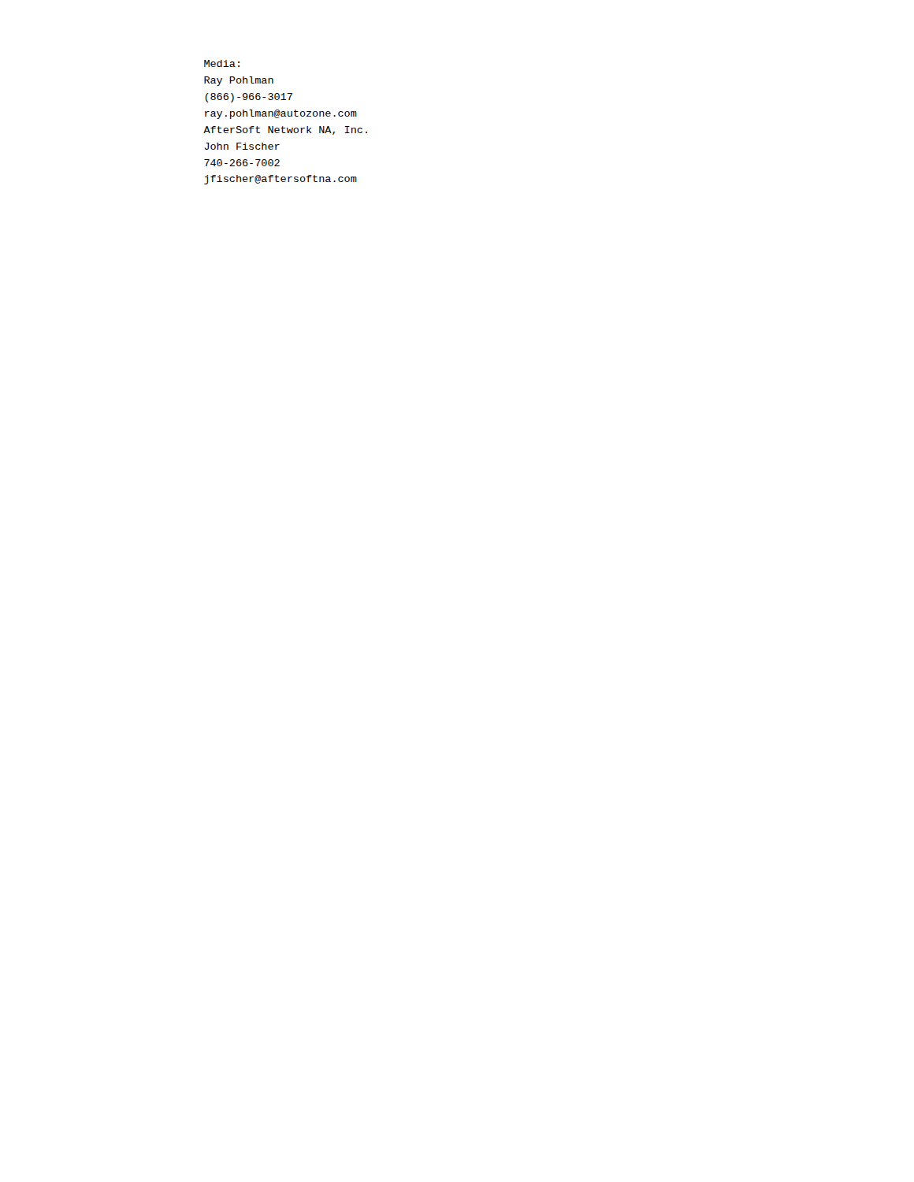Media: Ray Pohlman (866)-966-3017 ray.pohlman@autozone.com AfterSoft Network NA, Inc. John Fischer 740-266-7002 jfischer@aftersoftna.com